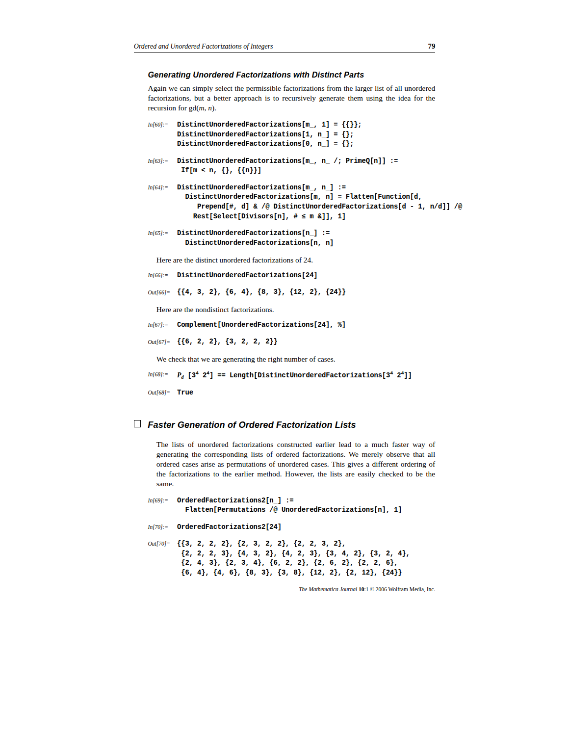Ordered and Unordered Factorizations of Integers 79
Generating Unordered Factorizations with Distinct Parts
Again we can simply select the permissible factorizations from the larger list of all unordered factorizations, but a better approach is to recursively generate them using the idea for the recursion for gd(m, n).
In[60]:=
DistinctUnorderedFactorizations[m_, 1] = {{}}; DistinctUnorderedFactorizations[1, n_] = {}; DistinctUnorderedFactorizations[0, n_] = {};
In[63]:=
DistinctUnorderedFactorizations[m_, n_ /; PrimeQ[n]] := If[m < n, {}, {{n}}]
In[64]:=
DistinctUnorderedFactorizations[m_, n_] := DistinctUnorderedFactorizations[m, n] = Flatten[Function[d, Prepend[#, d] & /@ DistinctUnorderedFactorizations[d - 1, n/d]] /@ Rest[Select[Divisors[n], # ≤ m &]], 1]
In[65]:=
DistinctUnorderedFactorizations[n_] := DistinctUnorderedFactorizations[n, n]
Here are the distinct unordered factorizations of 24.
In[66]:=
DistinctUnorderedFactorizations[24]
Out[66]=
{{4, 3, 2}, {6, 4}, {8, 3}, {12, 2}, {24}}
Here are the nondistinct factorizations.
In[67]:=
Complement[UnorderedFactorizations[24], %]
Out[67]=
{{6, 2, 2}, {3, 2, 2, 2}}
We check that we are generating the right number of cases.
In[68]:=
Pd [34 24] == Length[DistinctUnorderedFactorizations[34 24]]
Out[68]=
True
Faster Generation of Ordered Factorization Lists
The lists of unordered factorizations constructed earlier lead to a much faster way of generating the corresponding lists of ordered factorizations. We merely observe that all ordered cases arise as permutations of unordered cases. This gives a different ordering of the factorizations to the earlier method. However, the lists are easily checked to be the same.
In[69]:=
OrderedFactorizations2[n_] := Flatten[Permutations /@ UnorderedFactorizations[n], 1]
In[70]:=
OrderedFactorizations2[24]
Out[70]=
{{3, 2, 2, 2}, {2, 3, 2, 2}, {2, 2, 3, 2}, {2, 2, 2, 3}, {4, 3, 2}, {4, 2, 3}, {3, 4, 2}, {3, 2, 4}, {2, 4, 3}, {2, 3, 4}, {6, 2, 2}, {2, 6, 2}, {2, 2, 6}, {6, 4}, {4, 6}, {8, 3}, {3, 8}, {12, 2}, {2, 12}, {24}}
The Mathematica Journal 10:1 © 2006 Wolfram Media, Inc.